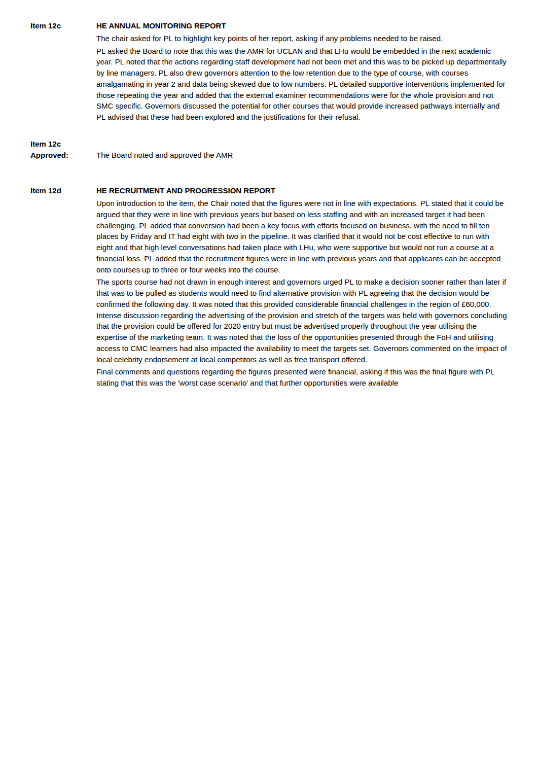Item 12c
HE ANNUAL MONITORING REPORT
The chair asked for PL to highlight key points of her report, asking if any problems needed to be raised.
PL asked the Board to note that this was the AMR for UCLAN and that LHu would be embedded in the next academic year. PL noted that the actions regarding staff development had not been met and this was to be picked up departmentally by line managers. PL also drew governors attention to the low retention due to the type of course, with courses amalgamating in year 2 and data being skewed due to low numbers. PL detailed supportive interventions implemented for those repeating the year and added that the external examiner recommendations were for the whole provision and not SMC specific. Governors discussed the potential for other courses that would provide increased pathways internally and PL advised that these had been explored and the justifications for their refusal.
Item 12c
Approved:
The Board noted and approved the AMR
Item 12d
HE RECRUITMENT AND PROGRESSION REPORT
Upon introduction to the item, the Chair noted that the figures were not in line with expectations. PL stated that it could be argued that they were in line with previous years but based on less staffing and with an increased target it had been challenging. PL added that conversion had been a key focus with efforts focused on business, with the need to fill ten places by Friday and IT had eight with two in the pipeline. It was clarified that it would not be cost effective to run with eight and that high level conversations had taken place with LHu, who were supportive but would not run a course at a financial loss. PL added that the recruitment figures were in line with previous years and that applicants can be accepted onto courses up to three or four weeks into the course.
The sports course had not drawn in enough interest and governors urged PL to make a decision sooner rather than later if that was to be pulled as students would need to find alternative provision with PL agreeing that the decision would be confirmed the following day. It was noted that this provided considerable financial challenges in the region of £60,000. Intense discussion regarding the advertising of the provision and stretch of the targets was held with governors concluding that the provision could be offered for 2020 entry but must be advertised properly throughout the year utilising the expertise of the marketing team. It was noted that the loss of the opportunities presented through the FoH and utilising access to CMC learners had also impacted the availability to meet the targets set. Governors commented on the impact of local celebrity endorsement at local competitors as well as free transport offered.
Final comments and questions regarding the figures presented were financial, asking if this was the final figure with PL stating that this was the 'worst case scenario' and that further opportunities were available